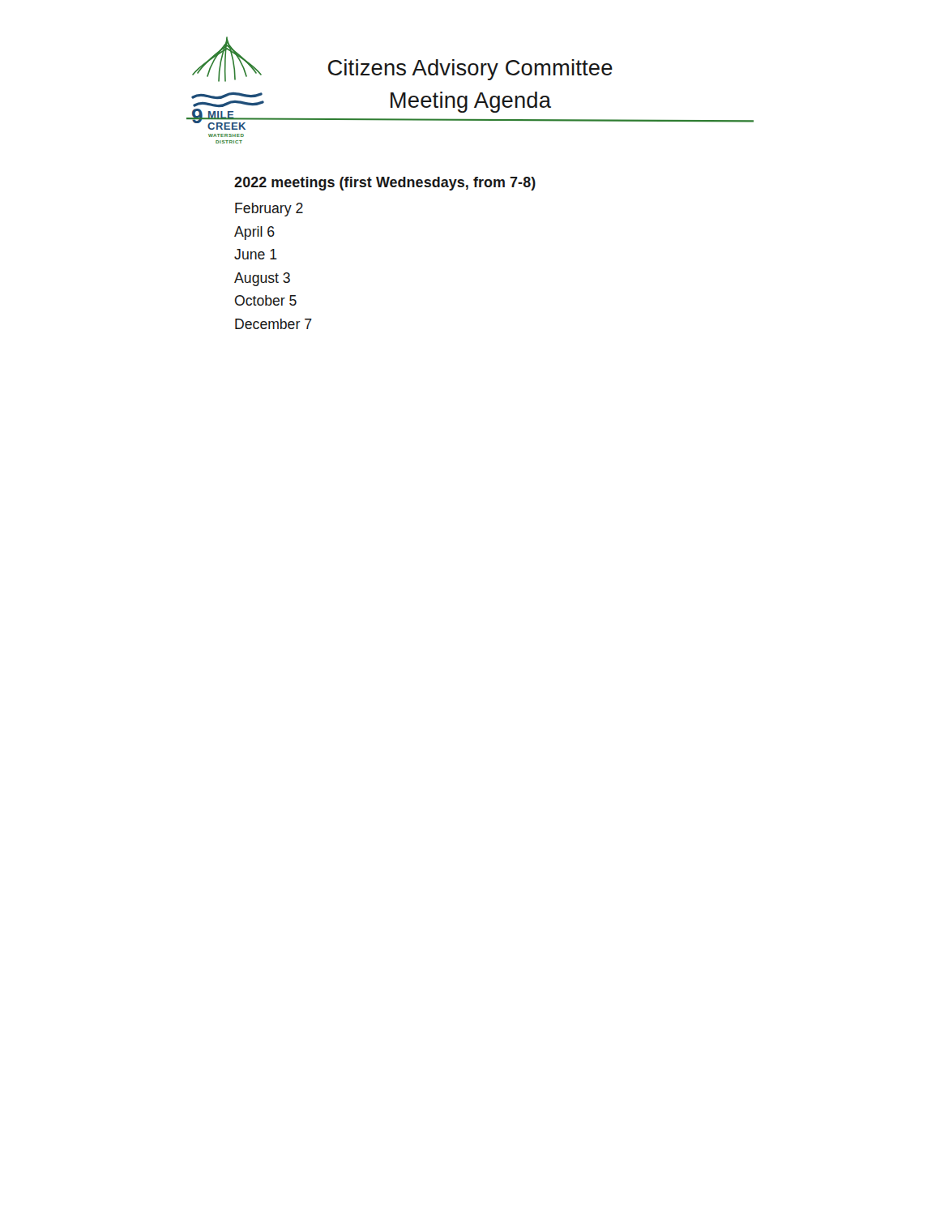9 MILE CREEK WATERSHED DISTRICT
Citizens Advisory Committee Meeting Agenda
2022 meetings (first Wednesdays, from 7-8)
February 2
April 6
June 1
August 3
October 5
December 7